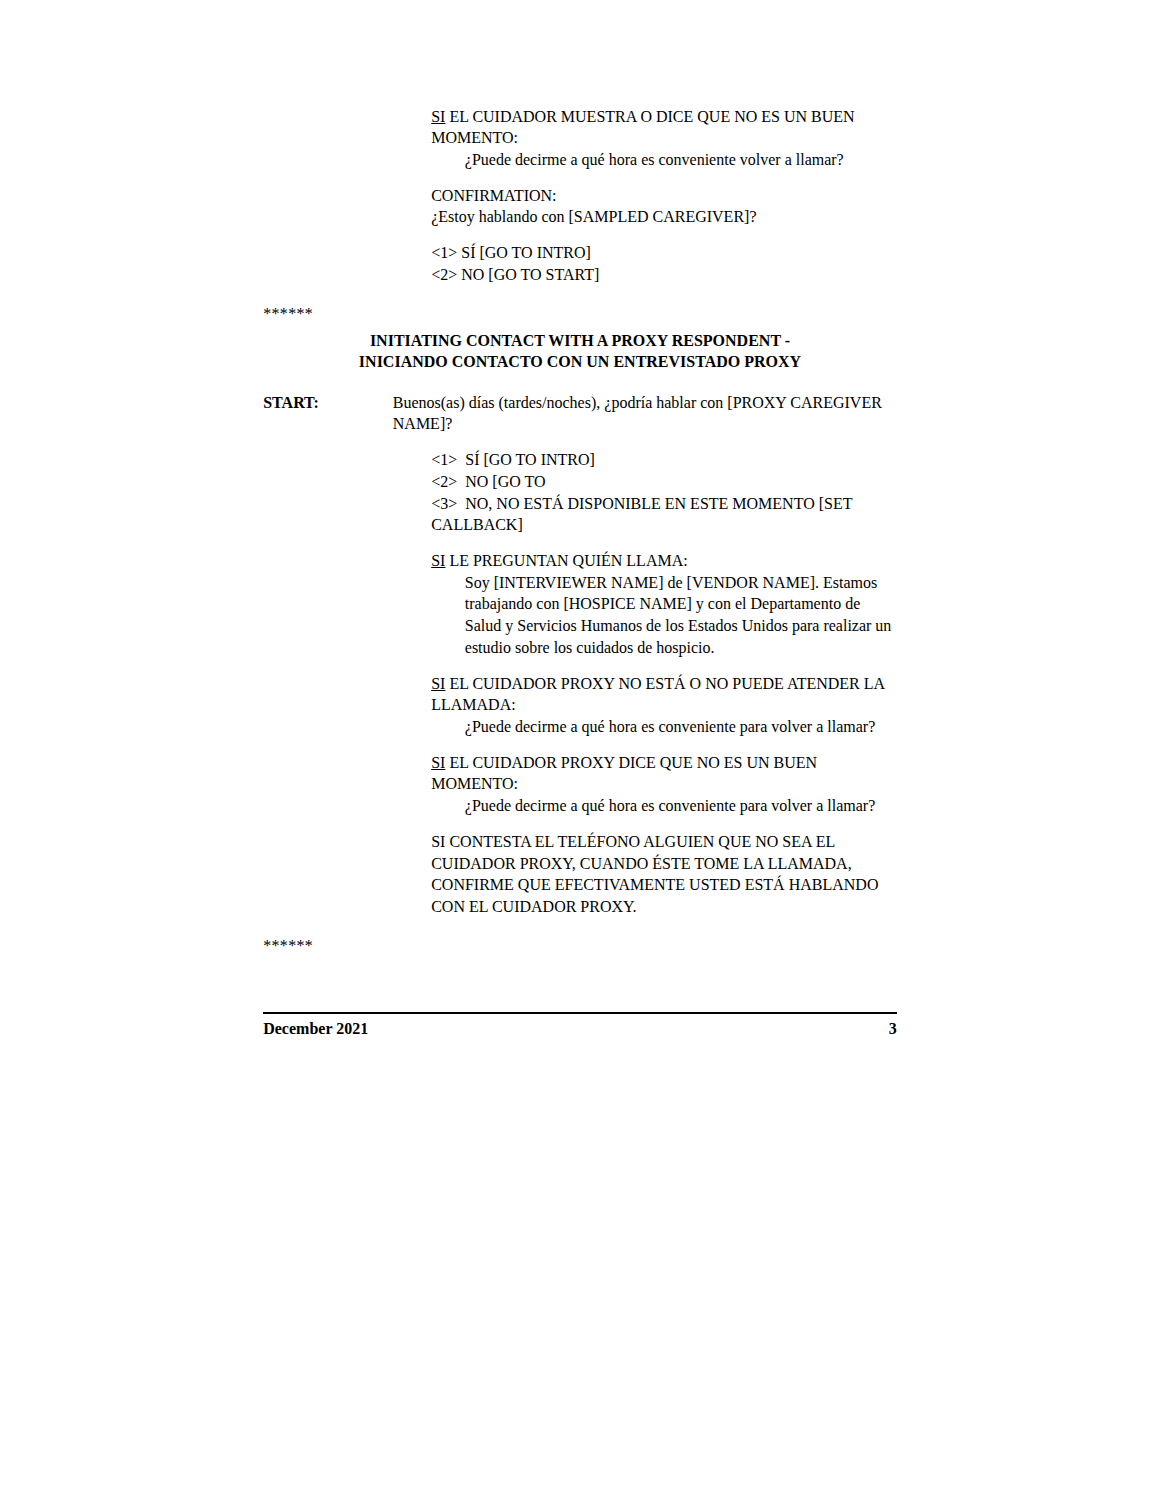SI EL CUIDADOR MUESTRA O DICE QUE NO ES UN BUEN MOMENTO:
¿Puede decirme a qué hora es conveniente volver a llamar?
CONFIRMATION:
¿Estoy hablando con [SAMPLED CAREGIVER]?
<1> SÍ [GO TO INTRO]
<2> NO [GO TO START]
******
INITIATING CONTACT WITH A PROXY RESPONDENT - INICIANDO CONTACTO CON UN ENTREVISTADO PROXY
START:
Buenos(as) días (tardes/noches), ¿podría hablar con [PROXY CAREGIVER NAME]?
<1> SÍ [GO TO INTRO]
<2> NO [GO TO
<3> NO, NO ESTÁ DISPONIBLE EN ESTE MOMENTO [SET CALLBACK]
SI LE PREGUNTAN QUIÉN LLAMA:
Soy [INTERVIEWER NAME] de [VENDOR NAME]. Estamos trabajando con [HOSPICE NAME] y con el Departamento de Salud y Servicios Humanos de los Estados Unidos para realizar un estudio sobre los cuidados de hospicio.
SI EL CUIDADOR PROXY NO ESTÁ O NO PUEDE ATENDER LA LLAMADA:
¿Puede decirme a qué hora es conveniente para volver a llamar?
SI EL CUIDADOR PROXY DICE QUE NO ES UN BUEN MOMENTO:
¿Puede decirme a qué hora es conveniente para volver a llamar?
SI CONTESTA EL TELÉFONO ALGUIEN QUE NO SEA EL CUIDADOR PROXY, CUANDO ÉSTE TOME LA LLAMADA, CONFIRME QUE EFECTIVAMENTE USTED ESTÁ HABLANDO CON EL CUIDADOR PROXY.
******
December 2021
3